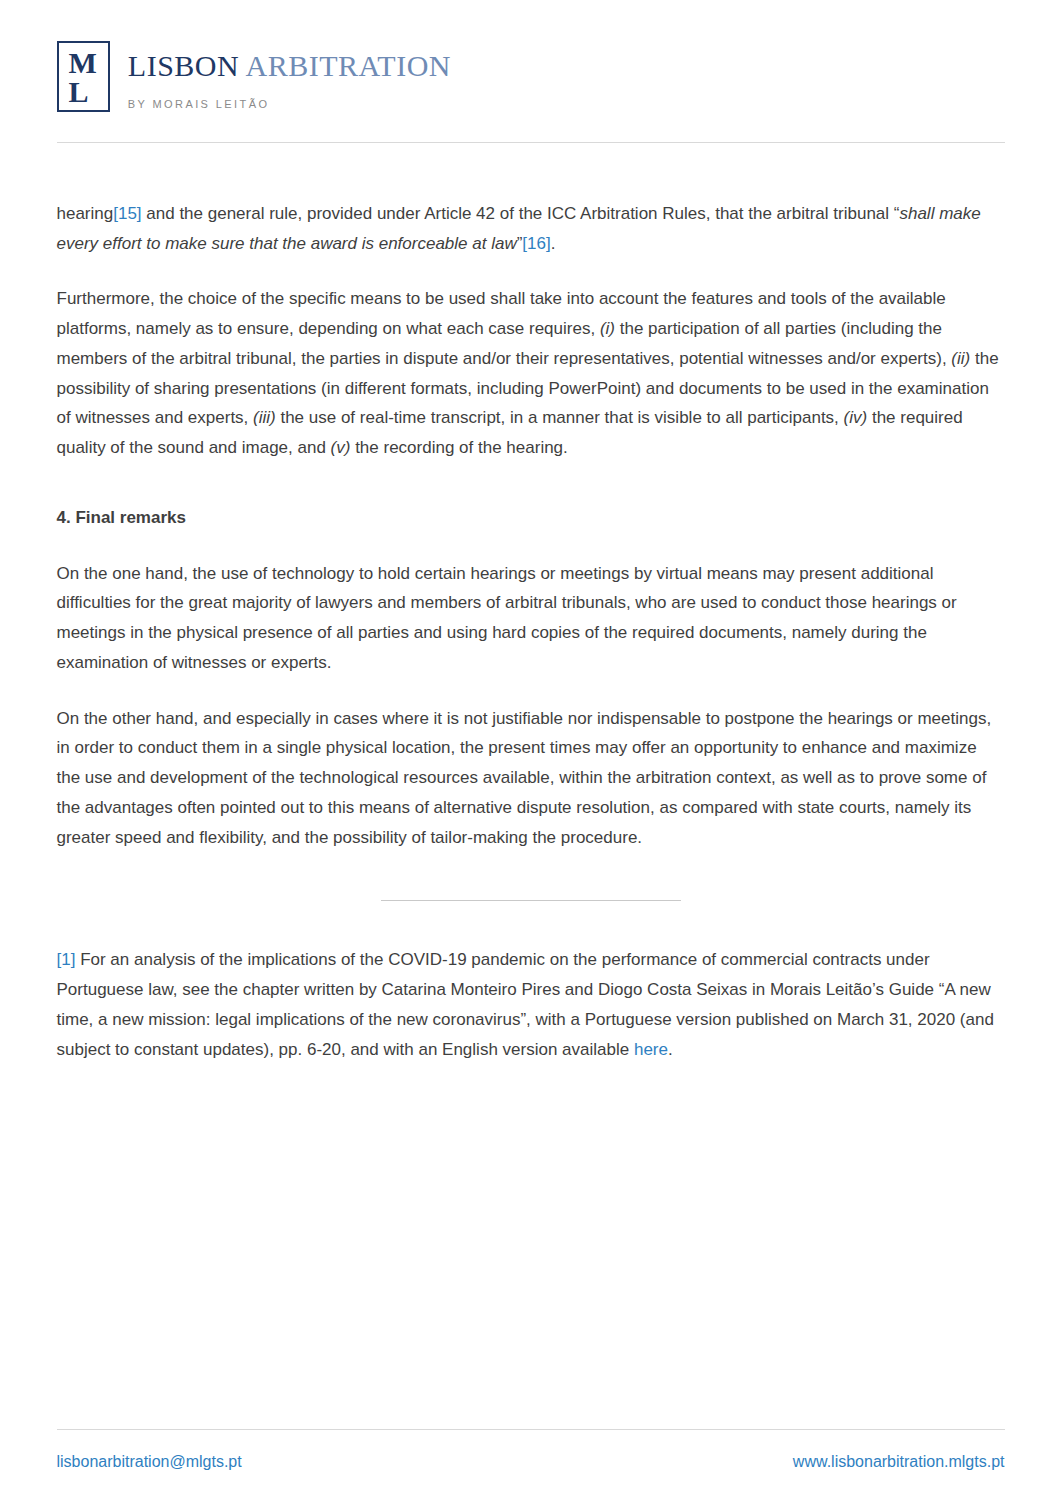ML
Lisbon Arbitration
by Morais Leitão
hearing[15] and the general rule, provided under Article 42 of the ICC Arbitration Rules, that the arbitral tribunal “shall make every effort to make sure that the award is enforceable at law”[16].
Furthermore, the choice of the specific means to be used shall take into account the features and tools of the available platforms, namely as to ensure, depending on what each case requires, (i) the participation of all parties (including the members of the arbitral tribunal, the parties in dispute and/or their representatives, potential witnesses and/or experts), (ii) the possibility of sharing presentations (in different formats, including PowerPoint) and documents to be used in the examination of witnesses and experts, (iii) the use of real-time transcript, in a manner that is visible to all participants, (iv) the required quality of the sound and image, and (v) the recording of the hearing.
4. Final remarks
On the one hand, the use of technology to hold certain hearings or meetings by virtual means may present additional difficulties for the great majority of lawyers and members of arbitral tribunals, who are used to conduct those hearings or meetings in the physical presence of all parties and using hard copies of the required documents, namely during the examination of witnesses or experts.
On the other hand, and especially in cases where it is not justifiable nor indispensable to postpone the hearings or meetings, in order to conduct them in a single physical location, the present times may offer an opportunity to enhance and maximize the use and development of the technological resources available, within the arbitration context, as well as to prove some of the advantages often pointed out to this means of alternative dispute resolution, as compared with state courts, namely its greater speed and flexibility, and the possibility of tailor-making the procedure.
[1] For an analysis of the implications of the COVID-19 pandemic on the performance of commercial contracts under Portuguese law, see the chapter written by Catarina Monteiro Pires and Diogo Costa Seixas in Morais Leitão’s Guide “A new time, a new mission: legal implications of the new coronavirus”, with a Portuguese version published on March 31, 2020 (and subject to constant updates), pp. 6-20, and with an English version available here.
lisbonarbitration@mlgts.pt
www.lisbonarbitration.mlgts.pt